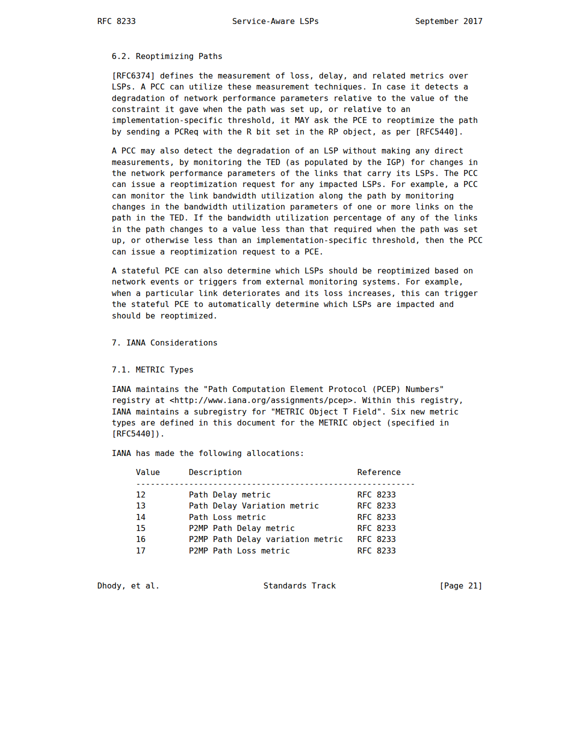RFC 8233 Service-Aware LSPs September 2017
6.2. Reoptimizing Paths
[RFC6374] defines the measurement of loss, delay, and related metrics over LSPs. A PCC can utilize these measurement techniques. In case it detects a degradation of network performance parameters relative to the value of the constraint it gave when the path was set up, or relative to an implementation-specific threshold, it MAY ask the PCE to reoptimize the path by sending a PCReq with the R bit set in the RP object, as per [RFC5440].
A PCC may also detect the degradation of an LSP without making any direct measurements, by monitoring the TED (as populated by the IGP) for changes in the network performance parameters of the links that carry its LSPs. The PCC can issue a reoptimization request for any impacted LSPs. For example, a PCC can monitor the link bandwidth utilization along the path by monitoring changes in the bandwidth utilization parameters of one or more links on the path in the TED. If the bandwidth utilization percentage of any of the links in the path changes to a value less than that required when the path was set up, or otherwise less than an implementation-specific threshold, then the PCC can issue a reoptimization request to a PCE.
A stateful PCE can also determine which LSPs should be reoptimized based on network events or triggers from external monitoring systems. For example, when a particular link deteriorates and its loss increases, this can trigger the stateful PCE to automatically determine which LSPs are impacted and should be reoptimized.
7. IANA Considerations
7.1. METRIC Types
IANA maintains the "Path Computation Element Protocol (PCEP) Numbers" registry at <http://www.iana.org/assignments/pcep>. Within this registry, IANA maintains a subregistry for "METRIC Object T Field". Six new metric types are defined in this document for the METRIC object (specified in [RFC5440]).
IANA has made the following allocations:
     Value      Description                        Reference
     ----------------------------------------------------------
     12         Path Delay metric                  RFC 8233
     13         Path Delay Variation metric        RFC 8233
     14         Path Loss metric                   RFC 8233
     15         P2MP Path Delay metric             RFC 8233
     16         P2MP Path Delay variation metric   RFC 8233
     17         P2MP Path Loss metric              RFC 8233
Dhody, et al. Standards Track [Page 21]